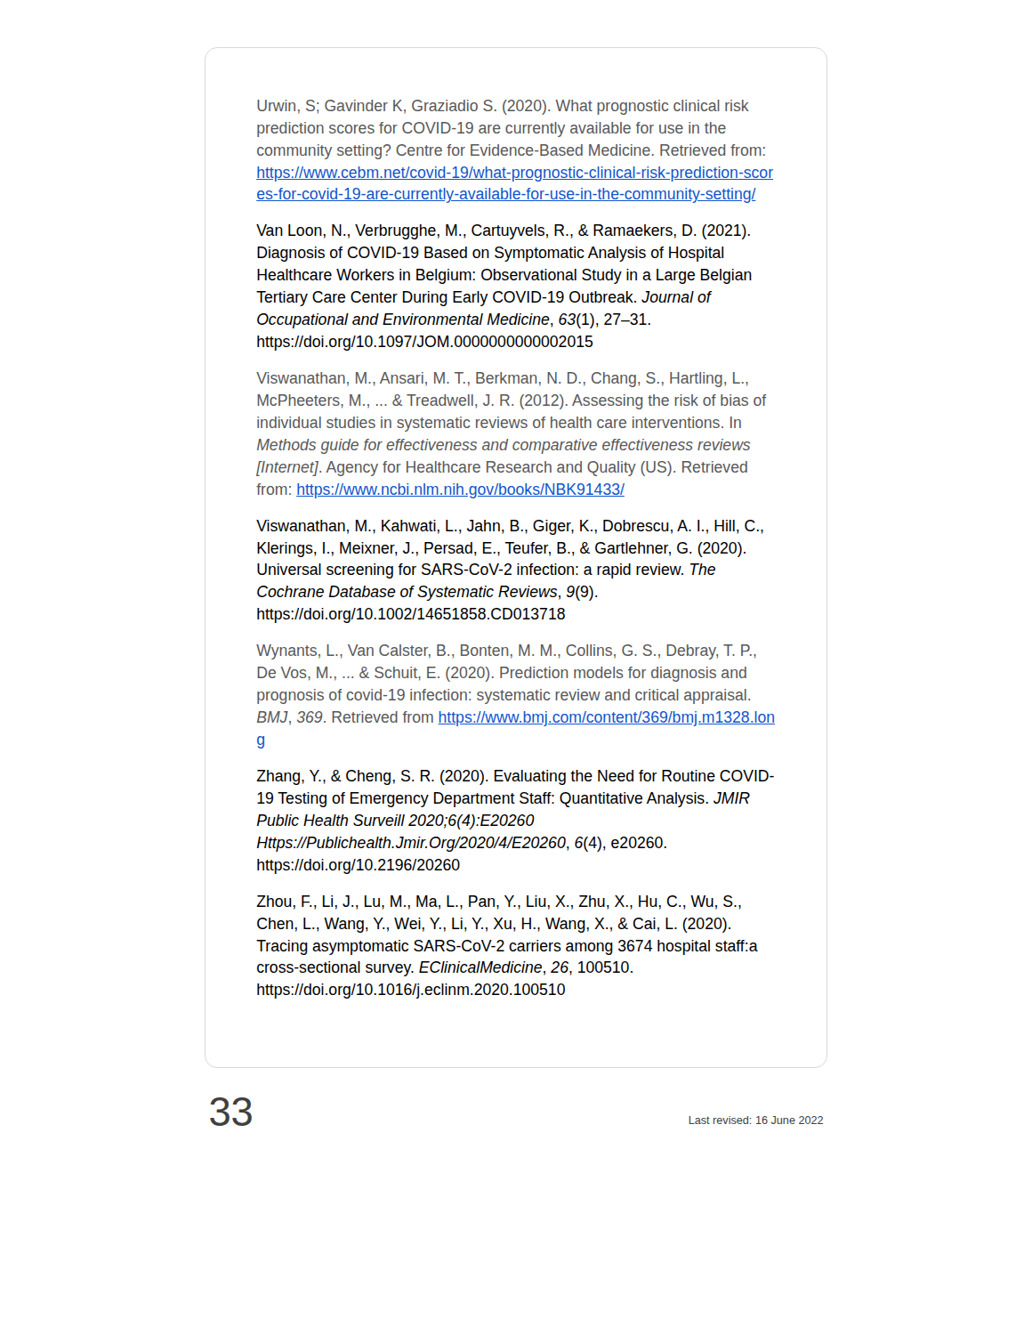Urwin, S; Gavinder K, Graziadio S. (2020). What prognostic clinical risk prediction scores for COVID-19 are currently available for use in the community setting? Centre for Evidence-Based Medicine. Retrieved from: https://www.cebm.net/covid-19/what-prognostic-clinical-risk-prediction-scores-for-covid-19-are-currently-available-for-use-in-the-community-setting/
Van Loon, N., Verbrugghe, M., Cartuyvels, R., & Ramaekers, D. (2021). Diagnosis of COVID-19 Based on Symptomatic Analysis of Hospital Healthcare Workers in Belgium: Observational Study in a Large Belgian Tertiary Care Center During Early COVID-19 Outbreak. Journal of Occupational and Environmental Medicine, 63(1), 27–31. https://doi.org/10.1097/JOM.0000000000002015
Viswanathan, M., Ansari, M. T., Berkman, N. D., Chang, S., Hartling, L., McPheeters, M., ... & Treadwell, J. R. (2012). Assessing the risk of bias of individual studies in systematic reviews of health care interventions. In Methods guide for effectiveness and comparative effectiveness reviews [Internet]. Agency for Healthcare Research and Quality (US). Retrieved from: https://www.ncbi.nlm.nih.gov/books/NBK91433/
Viswanathan, M., Kahwati, L., Jahn, B., Giger, K., Dobrescu, A. I., Hill, C., Klerings, I., Meixner, J., Persad, E., Teufer, B., & Gartlehner, G. (2020). Universal screening for SARS-CoV-2 infection: a rapid review. The Cochrane Database of Systematic Reviews, 9(9). https://doi.org/10.1002/14651858.CD013718
Wynants, L., Van Calster, B., Bonten, M. M., Collins, G. S., Debray, T. P., De Vos, M., ... & Schuit, E. (2020). Prediction models for diagnosis and prognosis of covid-19 infection: systematic review and critical appraisal. BMJ, 369. Retrieved from https://www.bmj.com/content/369/bmj.m1328.long
Zhang, Y., & Cheng, S. R. (2020). Evaluating the Need for Routine COVID-19 Testing of Emergency Department Staff: Quantitative Analysis. JMIR Public Health Surveill 2020;6(4):E20260 Https://Publichealth.Jmir.Org/2020/4/E20260, 6(4), e20260. https://doi.org/10.2196/20260
Zhou, F., Li, J., Lu, M., Ma, L., Pan, Y., Liu, X., Zhu, X., Hu, C., Wu, S., Chen, L., Wang, Y., Wei, Y., Li, Y., Xu, H., Wang, X., & Cai, L. (2020). Tracing asymptomatic SARS-CoV-2 carriers among 3674 hospital staff:a cross-sectional survey. EClinicalMedicine, 26, 100510. https://doi.org/10.1016/j.eclinm.2020.100510
33
Last revised: 16 June 2022